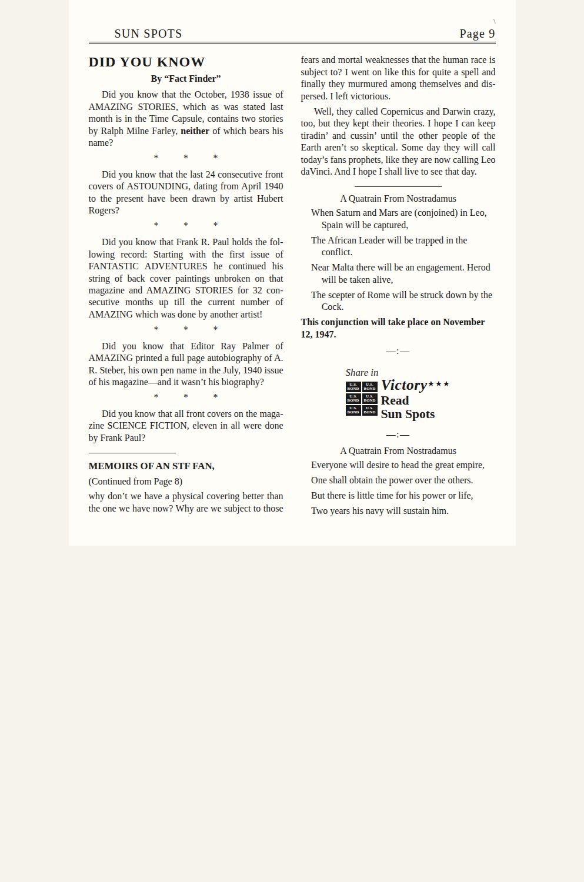\
SUN SPOTS Page 9
DID YOU KNOW
By “Fact Finder”
Did you know that the October, 1938 issue of AMAZING STORIES, which as was stated last month is in the Time Capsule, contains two stories by Ralph Milne Farley, neither of which bears his name?
* * *
Did you know that the last 24 consecutive front covers of ASTOUNDING, dating from April 1940 to the present have been drawn by artist Hubert Rogers?
* * *
Did you know that Frank R. Paul holds the following record: Starting with the first issue of FANTASTIC ADVENTURES he continued his string of back cover paintings unbroken on that magazine and AMAZING STORIES for 32 consecutive months up till the current number of AMAZING which was done by another artist!
* * *
Did you know that Editor Ray Palmer of AMAZING printed a full page autobiography of A. R. Steber, his own pen name in the July, 1940 issue of his magazine—and it wasn’t his biography?
* * *
Did you know that all front covers on the magazine SCIENCE FICTION, eleven in all were done by Frank Paul?
MEMOIRS OF AN STF FAN,
(Continued from Page 8)
why don’t we have a physical covering better than the one we have now? Why are we subject to those fears and mortal weaknesses that the human race is subject to? I went on like this for quite a spell and finally they murmured among themselves and dispersed. I left victorious.
Well, they called Copernicus and Darwin crazy, too, but they kept their theories. I hope I can keep tiradin’ and cussin’ until the other people of the Earth aren’t so skeptical. Some day they will call today’s fans prophets, like they are now calling Leo daVinci. And I hope I shall live to see that day.
A Quatrain From Nostradamus
When Saturn and Mars are (conjoined) in Leo, Spain will be captured,
The African Leader will be trapped in the conflict.
Near Malta there will be an engagement. Herod will be taken alive,
The scepter of Rome will be struck down by the Cock.
This conjunction will take place on November 12, 1947.
—:—
Share in
U.S.
BOND U.S.
BOND U.S.
BOND U.S.
BOND U.S.
BOND U.S.
BOND
Victory★★★
Read
Sun Spots
—:—
A Quatrain From Nostradamus
Everyone will desire to head the great empire,
One shall obtain the power over the others.
But there is little time for his power or life,
Two years his navy will sustain him.